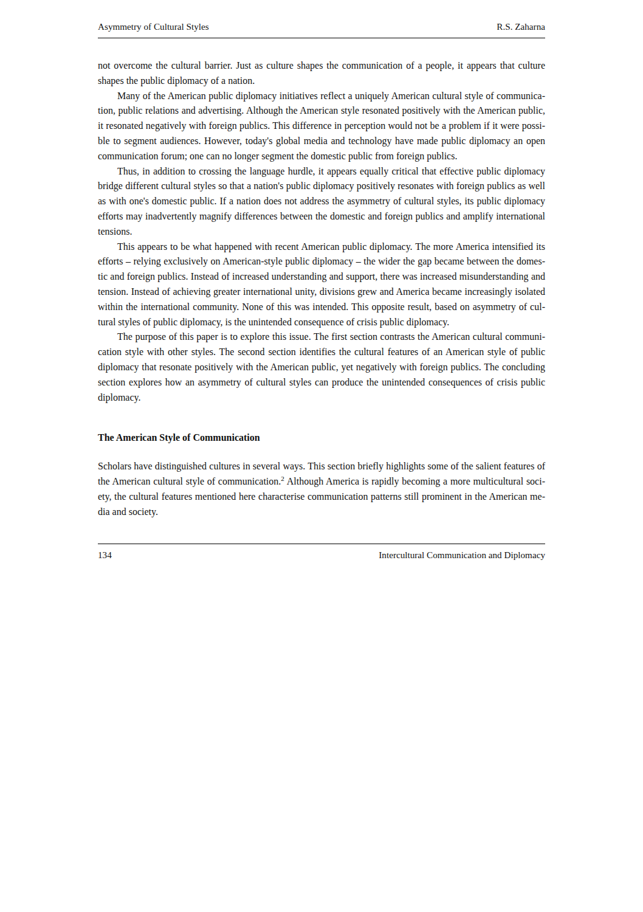Asymmetry of Cultural Styles R.S. Zaharna
not overcome the cultural barrier. Just as culture shapes the communication of a people, it appears that culture shapes the public diplomacy of a nation.
Many of the American public diplomacy initiatives reflect a uniquely American cultural style of communication, public relations and advertising. Although the American style resonated positively with the American public, it resonated negatively with foreign publics. This difference in perception would not be a problem if it were possible to segment audiences. However, today's global media and technology have made public diplomacy an open communication forum; one can no longer segment the domestic public from foreign publics.
Thus, in addition to crossing the language hurdle, it appears equally critical that effective public diplomacy bridge different cultural styles so that a nation's public diplomacy positively resonates with foreign publics as well as with one's domestic public. If a nation does not address the asymmetry of cultural styles, its public diplomacy efforts may inadvertently magnify differences between the domestic and foreign publics and amplify international tensions.
This appears to be what happened with recent American public diplomacy. The more America intensified its efforts – relying exclusively on American-style public diplomacy – the wider the gap became between the domestic and foreign publics. Instead of increased understanding and support, there was increased misunderstanding and tension. Instead of achieving greater international unity, divisions grew and America became increasingly isolated within the international community. None of this was intended. This opposite result, based on asymmetry of cultural styles of public diplomacy, is the unintended consequence of crisis public diplomacy.
The purpose of this paper is to explore this issue. The first section contrasts the American cultural communication style with other styles. The second section identifies the cultural features of an American style of public diplomacy that resonate positively with the American public, yet negatively with foreign publics. The concluding section explores how an asymmetry of cultural styles can produce the unintended consequences of crisis public diplomacy.
The American Style of Communication
Scholars have distinguished cultures in several ways. This section briefly highlights some of the salient features of the American cultural style of communication.2 Although America is rapidly becoming a more multicultural society, the cultural features mentioned here characterise communication patterns still prominent in the American media and society.
134 Intercultural Communication and Diplomacy